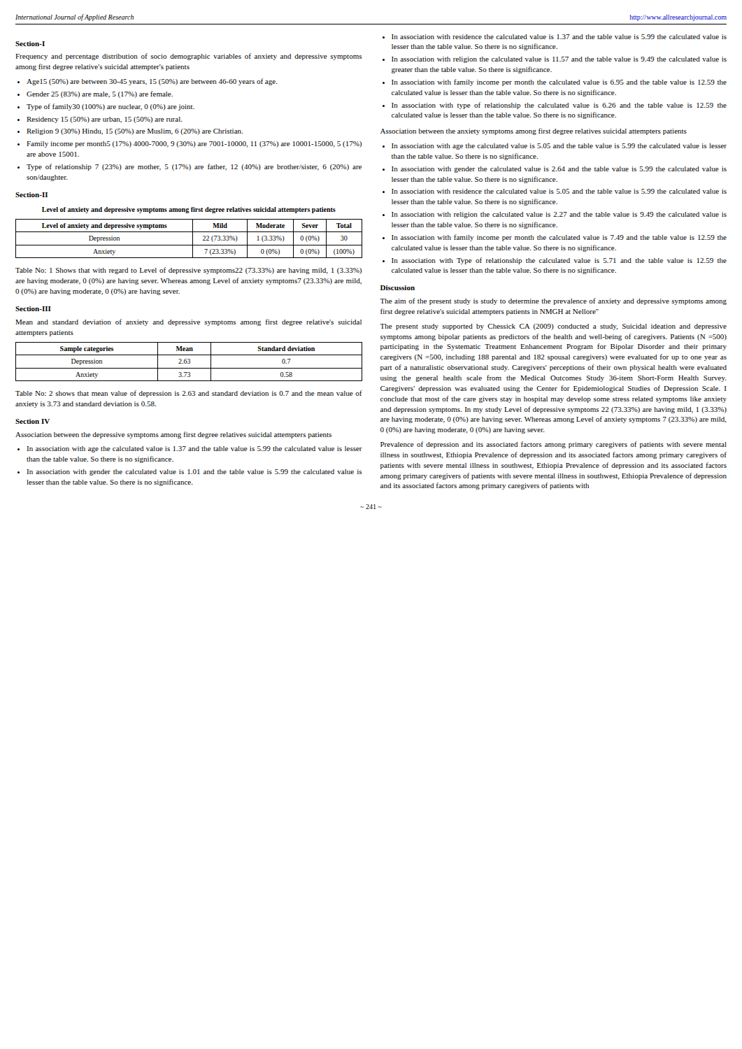International Journal of Applied Research http://www.allresearchjournal.com
Section-I
Frequency and percentage distribution of socio demographic variables of anxiety and depressive symptoms among first degree relative's suicidal attempter's patients
Age15 (50%) are between 30-45 years, 15 (50%) are between 46-60 years of age.
Gender 25 (83%) are male, 5 (17%) are female.
Type of family30 (100%) are nuclear, 0 (0%) are joint.
Residency 15 (50%) are urban, 15 (50%) are rural.
Religion 9 (30%) Hindu, 15 (50%) are Muslim, 6 (20%) are Christian.
Family income per month5 (17%) 4000-7000, 9 (30%) are 7001-10000, 11 (37%) are 10001-15000, 5 (17%) are above 15001.
Type of relationship 7 (23%) are mother, 5 (17%) are father, 12 (40%) are brother/sister, 6 (20%) are son/daughter.
Section-II
Level of anxiety and depressive symptoms among first degree relatives suicidal attempters patients
| Level of anxiety and depressive symptoms | Mild | Moderate | Sever | Total |
| --- | --- | --- | --- | --- |
| Depression | 22 (73.33%) | 1 (3.33%) | 0 (0%) | 30 |
| Anxiety | 7 (23.33%) | 0 (0%) | 0 (0%) | (100%) |
Table No: 1 Shows that with regard to Level of depressive symptoms22 (73.33%) are having mild, 1 (3.33%) are having moderate, 0 (0%) are having sever. Whereas among Level of anxiety symptoms7 (23.33%) are mild, 0 (0%) are having moderate, 0 (0%) are having sever.
Section-III
Mean and standard deviation of anxiety and depressive symptoms among first degree relative's suicidal attempters patients
| Sample categories | Mean | Standard deviation |
| --- | --- | --- |
| Depression | 2.63 | 0.7 |
| Anxiety | 3.73 | 0.58 |
Table No: 2 shows that mean value of depression is 2.63 and standard deviation is 0.7 and the mean value of anxiety is 3.73 and standard deviation is 0.58.
Section IV
Association between the depressive symptoms among first degree relatives suicidal attempters patients
In association with age the calculated value is 1.37 and the table value is 5.99 the calculated value is lesser than the table value. So there is no significance.
In association with gender the calculated value is 1.01 and the table value is 5.99 the calculated value is lesser than the table value. So there is no significance.
In association with residence the calculated value is 1.37 and the table value is 5.99 the calculated value is lesser than the table value. So there is no significance.
In association with religion the calculated value is 11.57 and the table value is 9.49 the calculated value is greater than the table value. So there is significance.
In association with family income per month the calculated value is 6.95 and the table value is 12.59 the calculated value is lesser than the table value. So there is no significance.
In association with type of relationship the calculated value is 6.26 and the table value is 12.59 the calculated value is lesser than the table value. So there is no significance.
Association between the anxiety symptoms among first degree relatives suicidal attempters patients
In association with age the calculated value is 5.05 and the table value is 5.99 the calculated value is lesser than the table value. So there is no significance.
In association with gender the calculated value is 2.64 and the table value is 5.99 the calculated value is lesser than the table value. So there is no significance.
In association with residence the calculated value is 5.05 and the table value is 5.99 the calculated value is lesser than the table value. So there is no significance.
In association with religion the calculated value is 2.27 and the table value is 9.49 the calculated value is lesser than the table value. So there is no significance.
In association with family income per month the calculated value is 7.49 and the table value is 12.59 the calculated value is lesser than the table value. So there is no significance.
In association with Type of relationship the calculated value is 5.71 and the table value is 12.59 the calculated value is lesser than the table value. So there is no significance.
Discussion
The aim of the present study is study to determine the prevalence of anxiety and depressive symptoms among first degree relative's suicidal attempters patients in NMGH at Nellore''
The present study supported by Chessick CA (2009) conducted a study, Suicidal ideation and depressive symptoms among bipolar patients as predictors of the health and well-being of caregivers. Patients (N =500) participating in the Systematic Treatment Enhancement Program for Bipolar Disorder and their primary caregivers (N =500, including 188 parental and 182 spousal caregivers) were evaluated for up to one year as part of a naturalistic observational study. Caregivers' perceptions of their own physical health were evaluated using the general health scale from the Medical Outcomes Study 36-item Short-Form Health Survey. Caregivers' depression was evaluated using the Center for Epidemiological Studies of Depression Scale. I conclude that most of the care givers stay in hospital may develop some stress related symptoms like anxiety and depression symptoms. In my study Level of depressive symptoms 22 (73.33%) are having mild, 1 (3.33%) are having moderate, 0 (0%) are having sever. Whereas among Level of anxiety symptoms 7 (23.33%) are mild, 0 (0%) are having moderate, 0 (0%) are having sever.
Prevalence of depression and its associated factors among primary caregivers of patients with severe mental illness in southwest, Ethiopia Prevalence of depression and its associated factors among primary caregivers of patients with severe mental illness in southwest, Ethiopia Prevalence of depression and its associated factors among primary caregivers of patients with severe mental illness in southwest, Ethiopia Prevalence of depression and its associated factors among primary caregivers of patients with
~ 241 ~